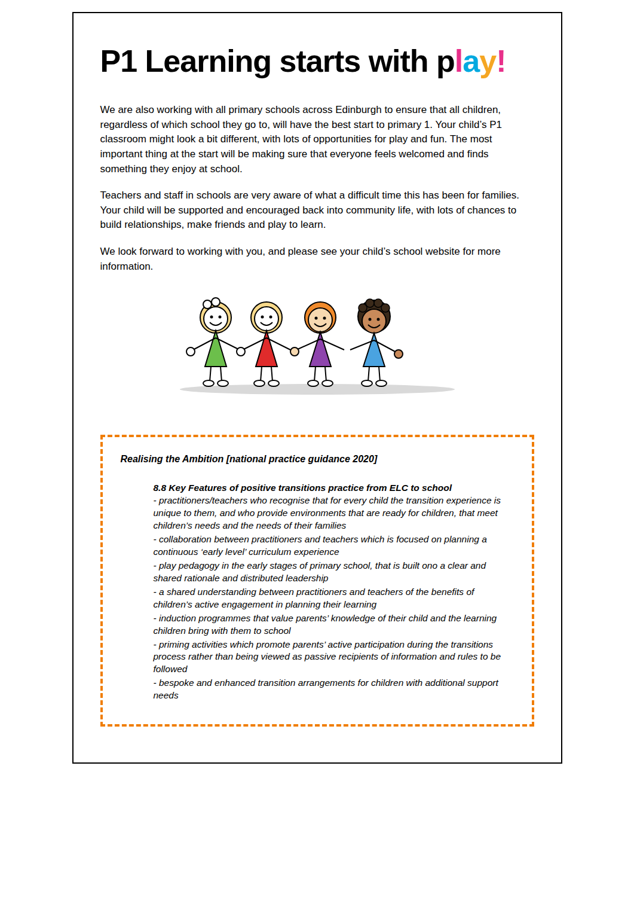P1 Learning starts with play!
We are also working with all primary schools across Edinburgh to ensure that all children, regardless of which school they go to, will have the best start to primary 1. Your child’s P1 classroom might look a bit different, with lots of opportunities for play and fun. The most important thing at the start will be making sure that everyone feels welcomed and finds something they enjoy at school.
Teachers and staff in schools are very aware of what a difficult time this has been for families. Your child will be supported and encouraged back into community life, with lots of chances to build relationships, make friends and play to learn.
We look forward to working with you, and please see your child’s school website for more information.
Realising the Ambition [national practice guidance 2020]
8.8 Key Features of positive transitions practice from ELC to school
practitioners/teachers who recognise that for every child the transition experience is unique to them, and who provide environments that are ready for children, that meet children’s needs and the needs of their families
collaboration between practitioners and teachers which is focused on planning a continuous ‘early level’ curriculum experience
play pedagogy in the early stages of primary school, that is built ono a clear and shared rationale and distributed leadership
a shared understanding between practitioners and teachers of the benefits of children’s active engagement in planning their learning
induction programmes that value parents’ knowledge of their child and the learning children bring with them to school
priming activities which promote parents’ active participation during the transitions process rather than being viewed as passive recipients of information and rules to be followed
bespoke and enhanced transition arrangements for children with additional support needs